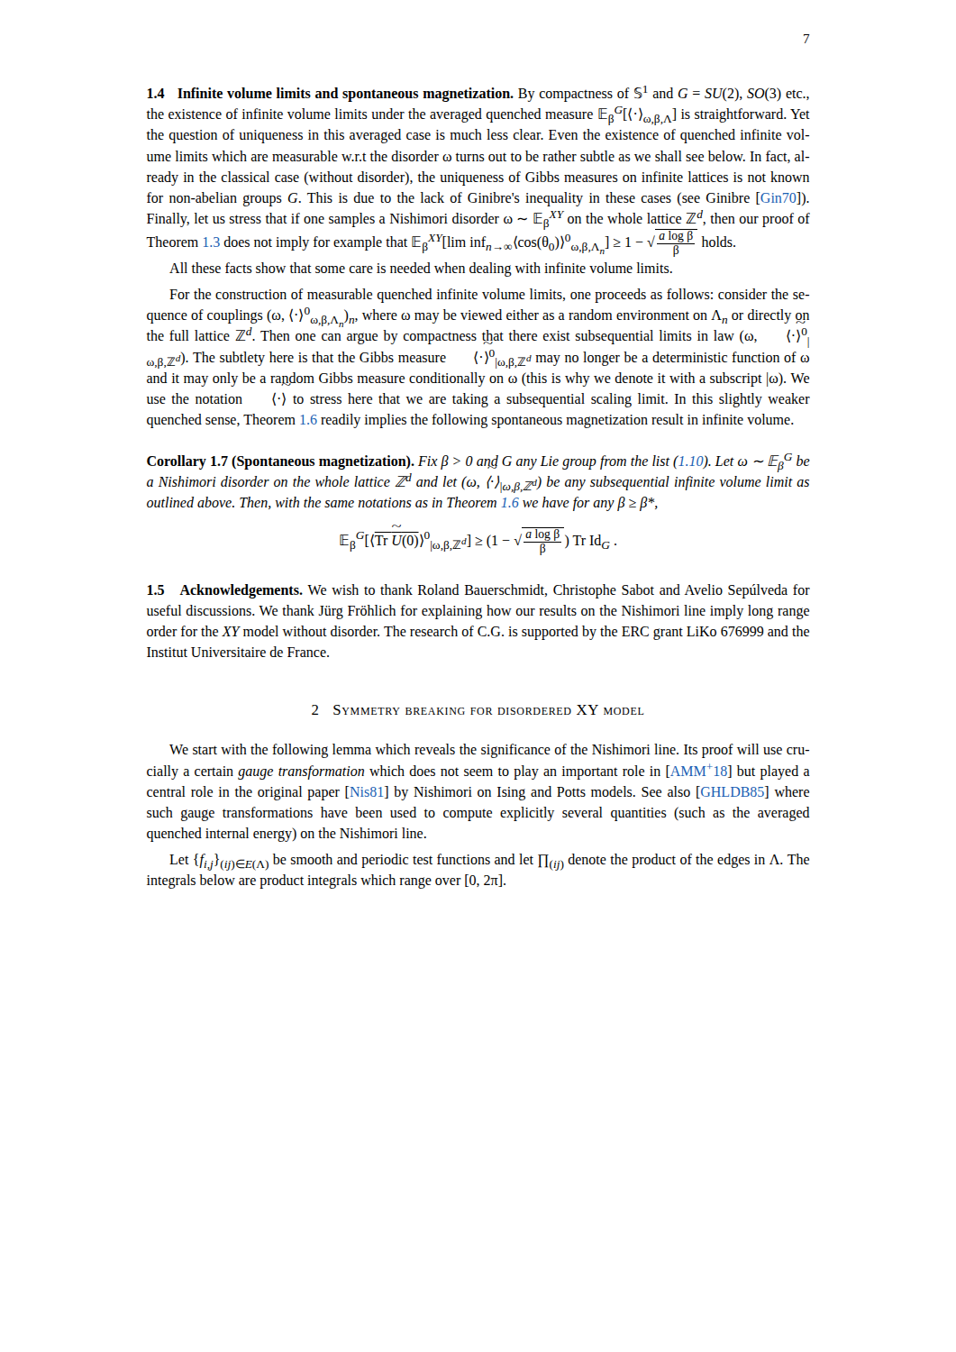7
1.4 Infinite volume limits and spontaneous magnetization.
By compactness of 𝕊1 and G = SU(2), SO(3) etc., the existence of infinite volume limits under the averaged quenched measure 𝔼βG[⟨·⟩ω,β,Λ] is straightforward. Yet the question of uniqueness in this averaged case is much less clear. Even the existence of quenched infinite volume limits which are measurable w.r.t the disorder ω turns out to be rather subtle as we shall see below. In fact, already in the classical case (without disorder), the uniqueness of Gibbs measures on infinite lattices is not known for non-abelian groups G. This is due to the lack of Ginibre's inequality in these cases (see Ginibre [Gin70]). Finally, let us stress that if one samples a Nishimori disorder ω ∼ 𝔼βXY on the whole lattice ℤd, then our proof of Theorem 1.3 does not imply for example that 𝔼βXY[lim infn→∞⟨cos(θ0)⟩0ω,β,Λn] ≥ 1 − √a log β β holds.
All these facts show that some care is needed when dealing with infinite volume limits.
For the construction of measurable quenched infinite volume limits, one proceeds as follows: consider the sequence of couplings (ω, ⟨·⟩0ω,β,Λn)n, where ω may be viewed either as a random environment on Λn or directly on the full lattice ℤd. Then one can argue by compactness that there exist subsequential limits in law (ω, ⟨·⟩0|ω,β,ℤd). The subtlety here is that the Gibbs measure ⟨·⟩0|ω,β,ℤd may no longer be a deterministic function of ω and it may only be a random Gibbs measure conditionally on ω (this is why we denote it with a subscript |ω). We use the notation ⟨·⟩ to stress here that we are taking a subsequential scaling limit. In this slightly weaker quenched sense, Theorem 1.6 readily implies the following spontaneous magnetization result in infinite volume.
Corollary 1.7 (Spontaneous magnetization). Fix β > 0 and G any Lie group from the list (1.10). Let ω ∼ 𝔼βG be a Nishimori disorder on the whole lattice ℤd and let (ω, ⟨·⟩|ω,β,ℤd) be any subsequential infinite volume limit as outlined above. Then, with the same notations as in Theorem 1.6 we have for any β ≥ β*,
𝔼βG[⟨Tr U(0)⟩0|ω,β,ℤd] ≥ (1 − √a log β β) Tr IdG .
1.5 Acknowledgements.
We wish to thank Roland Bauerschmidt, Christophe Sabot and Avelio Sepúlveda for useful discussions. We thank Jürg Fröhlich for explaining how our results on the Nishimori line imply long range order for the XY model without disorder. The research of C.G. is supported by the ERC grant LiKo 676999 and the Institut Universitaire de France.
2 Symmetry breaking for disordered XY model
We start with the following lemma which reveals the significance of the Nishimori line. Its proof will use crucially a certain gauge transformation which does not seem to play an important role in [AMM+18] but played a central role in the original paper [Nis81] by Nishimori on Ising and Potts models. See also [GHLDB85] where such gauge transformations have been used to compute explicitly several quantities (such as the averaged quenched internal energy) on the Nishimori line.
Let {fi,j}(ij)∈E(Λ) be smooth and periodic test functions and let ∏(ij) denote the product of the edges in Λ. The integrals below are product integrals which range over [0, 2π].